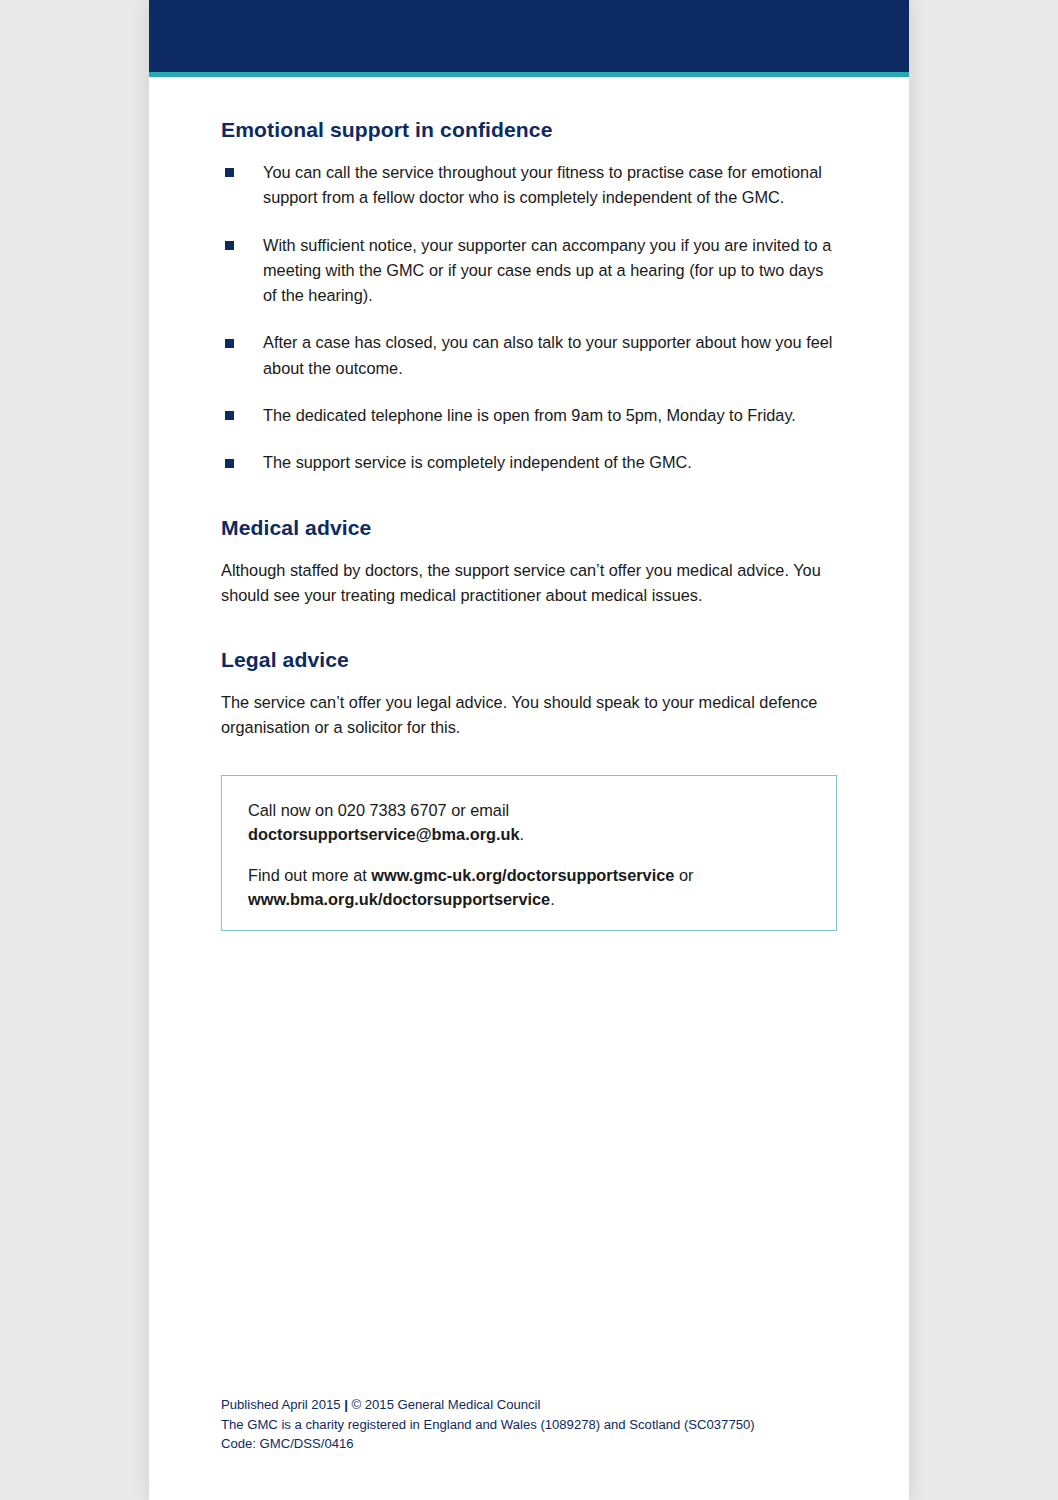Emotional support in confidence
You can call the service throughout your fitness to practise case for emotional support from a fellow doctor who is completely independent of the GMC.
With sufficient notice, your supporter can accompany you if you are invited to a meeting with the GMC or if your case ends up at a hearing (for up to two days of the hearing).
After a case has closed, you can also talk to your supporter about how you feel about the outcome.
The dedicated telephone line is open from 9am to 5pm, Monday to Friday.
The support service is completely independent of the GMC.
Medical advice
Although staffed by doctors, the support service can’t offer you medical advice. You should see your treating medical practitioner about medical issues.
Legal advice
The service can’t offer you legal advice. You should speak to your medical defence organisation or a solicitor for this.
Call now on 020 7383 6707 or email
doctorsupportservice@bma.org.uk.
Find out more at www.gmc-uk.org/doctorsupportservice or
www.bma.org.uk/doctorsupportservice.
Published April 2015 | © 2015 General Medical Council
The GMC is a charity registered in England and Wales (1089278) and Scotland (SC037750)
Code: GMC/DSS/0416